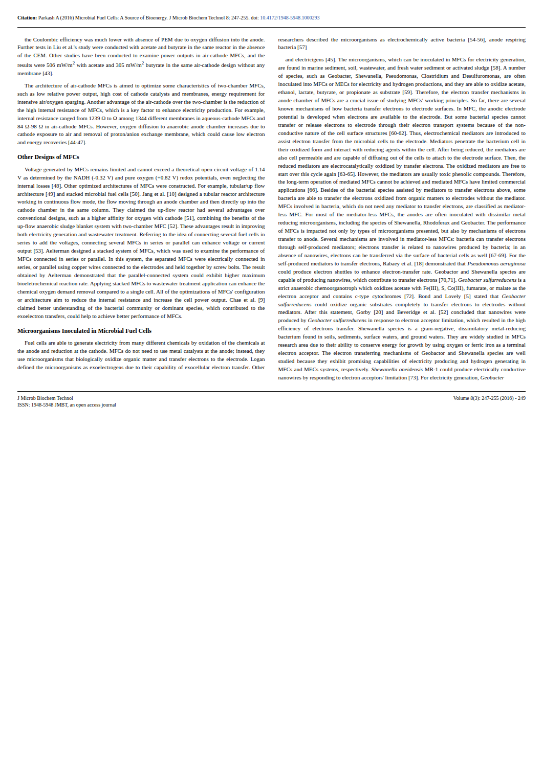Citation: Parkash A (2016) Microbial Fuel Cells: A Source of Bioenergy. J Microb Biochem Technol 8: 247-255. doi: 10.4172/1948-5948.1000293
the Coulombic efficiency was much lower with absence of PEM due to oxygen diffusion into the anode. Further tests in Liu et al.'s study were conducted with acetate and butyrate in the same reactor in the absence of the CEM. Other studies have been conducted to examine power outputs in air-cathode MFCs, and the results were 506 mW/m2 with acetate and 305 mW/m2 butyrate in the same air-cathode design without any membrane [43].
The architecture of air-cathode MFCs is aimed to optimize some characteristics of two-chamber MFCs, such as low relative power output, high cost of cathode catalysts and membranes, energy requirement for intensive air/oxygen sparging. Another advantage of the air-cathode over the two-chamber is the reduction of the high internal resistance of MFCs, which is a key factor to enhance electricity production. For example, internal resistance ranged from 1239 Ω to Ω among 1344 different membranes in aqueous-cathode MFCs and 84 Ω-98 Ω in air-cathode MFCs. However, oxygen diffusion to anaerobic anode chamber increases due to cathode exposure to air and removal of proton/anion exchange membrane, which could cause low electron and energy recoveries [44-47].
Other Designs of MFCs
Voltage generated by MFCs remains limited and cannot exceed a theoretical open circuit voltage of 1.14 V as determined by the NADH (-0.32 V) and pure oxygen (+0.82 V) redox potentials, even neglecting the internal losses [48]. Other optimized architectures of MFCs were constructed. For example, tubular/up flow architecture [49] and stacked microbial fuel cells [50]. Jang et al. [10] designed a tubular reactor architecture working in continuous flow mode, the flow moving through an anode chamber and then directly up into the cathode chamber in the same column. They claimed the up-flow reactor had several advantages over conventional designs, such as a higher affinity for oxygen with cathode [51], combining the benefits of the up-flow anaerobic sludge blanket system with two-chamber MFC [52]. These advantages result in improving both electricity generation and wastewater treatment. Referring to the idea of connecting several fuel cells in series to add the voltages, connecting several MFCs in series or parallel can enhance voltage or current output [53]. Aelterman designed a stacked system of MFCs, which was used to examine the performance of MFCs connected in series or parallel. In this system, the separated MFCs were electrically connected in series, or parallel using copper wires connected to the electrodes and held together by screw bolts. The result obtained by Aelterman demonstrated that the parallel-connected system could exhibit higher maximum bioeletrochemical reaction rate. Applying stacked MFCs to wastewater treatment application can enhance the chemical oxygen demand removal compared to a single cell. All of the optimizations of MFCs' configuration or architecture aim to reduce the internal resistance and increase the cell power output. Chae et al. [9] claimed better understanding of the bacterial community or dominant species, which contributed to the exoelectron transfers, could help to achieve better performance of MFCs.
Microorganisms Inoculated in Microbial Fuel Cells
Fuel cells are able to generate electricity from many different chemicals by oxidation of the chemicals at the anode and reduction at the cathode. MFCs do not need to use metal catalysts at the anode; instead, they use microorganisms that biologically oxidize organic matter and transfer electrons to the electrode. Logan defined the microorganisms as exoelectrogens due to their capability of exocellular electron transfer. Other researchers described the microorganisms as electrochemically active bacteria [54-56], anode respiring bacteria [57]
and electricigens [45]. The microorganisms, which can be inoculated in MFCs for electricity generation, are found in marine sediment, soil, wastewater, and fresh water sediment or activated sludge [58]. A number of species, such as Geobacter, Shewanella, Pseudomonas, Clostridium and Desulfuromonas, are often inoculated into MFCs or MECs for electricity and hydrogen productions, and they are able to oxidize acetate, ethanol, lactate, butyrate, or propionate as substrate [59]. Therefore, the electron transfer mechanisms in anode chamber of MFCs are a crucial issue of studying MFCs' working principles. So far, there are several known mechanisms of how bacteria transfer electrons to electrode surfaces. In MFC, the anodic electrode potential is developed when electrons are available to the electrode. But some bacterial species cannot transfer or release electrons to electrode through their electron transport systems because of the non-conductive nature of the cell surface structures [60-62]. Thus, electrochemical mediators are introduced to assist electron transfer from the microbial cells to the electrode. Mediators penetrate the bacterium cell in their oxidized form and interact with reducing agents within the cell. After being reduced, the mediators are also cell permeable and are capable of diffusing out of the cells to attach to the electrode surface. Then, the reduced mediators are electrocatalytically oxidized by transfer electrons. The oxidized mediators are free to start over this cycle again [63-65]. However, the mediators are usually toxic phenolic compounds. Therefore, the long-term operation of mediated MFCs cannot be achieved and mediated MFCs have limited commercial applications [66]. Besides of the bacterial species assisted by mediators to transfer electrons above, some bacteria are able to transfer the electrons oxidized from organic matters to electrodes without the mediator. MFCs involved in bacteria, which do not need any mediator to transfer electrons, are classified as mediator-less MFC. For most of the mediator-less MFCs, the anodes are often inoculated with dissimilar metal reducing microorganisms, including the species of Shewanella, Rhodoferax and Geobacter. The performance of MFCs is impacted not only by types of microorganisms presented, but also by mechanisms of electrons transfer to anode. Several mechanisms are involved in mediator-less MFCs: bacteria can transfer electrons through self-produced mediators; electrons transfer is related to nanowires produced by bacteria; in an absence of nanowires, electrons can be transferred via the surface of bacterial cells as well [67-69]. For the self-produced mediators to transfer electrons, Rabaey et al. [18] demonstrated that Pseudomonas aeruginosa could produce electron shuttles to enhance electron-transfer rate. Geobactor and Shewanella species are capable of producing nanowires, which contribute to transfer electrons [70,71]. Geobacter sulfurreducens is a strict anaerobic chemoorganotroph which oxidizes acetate with Fe(III), S, Co(III), fumarate, or malate as the electron acceptor and contains c-type cytochromes [72]. Bond and Lovely [5] stated that Geobacter sulfurreducens could oxidize organic substrates completely to transfer electrons to electrodes without mediators. After this statement, Gorby [20] and Beveridge et al. [52] concluded that nanowires were produced by Geobacter sulfurreducens in response to electron acceptor limitation, which resulted in the high efficiency of electrons transfer. Shewanella species is a gram-negative, dissimilatory metal-reducing bacterium found in soils, sediments, surface waters, and ground waters. They are widely studied in MFCs research area due to their ability to conserve energy for growth by using oxygen or ferric iron as a terminal electron acceptor. The electron transferring mechanisms of Geobactor and Shewanella species are well studied because they exhibit promising capabilities of electricity producing and hydrogen generating in MFCs and MECs systems, respectively. Shewanella oneidensis MR-1 could produce electrically conductive nanowires by responding to electron acceptors' limitation [73]. For electricity generation, Geobacter
J Microb Biochem Technol
ISSN: 1948-5948 JMBT, an open access journal
Volume 8(3): 247-255 (2016) - 249